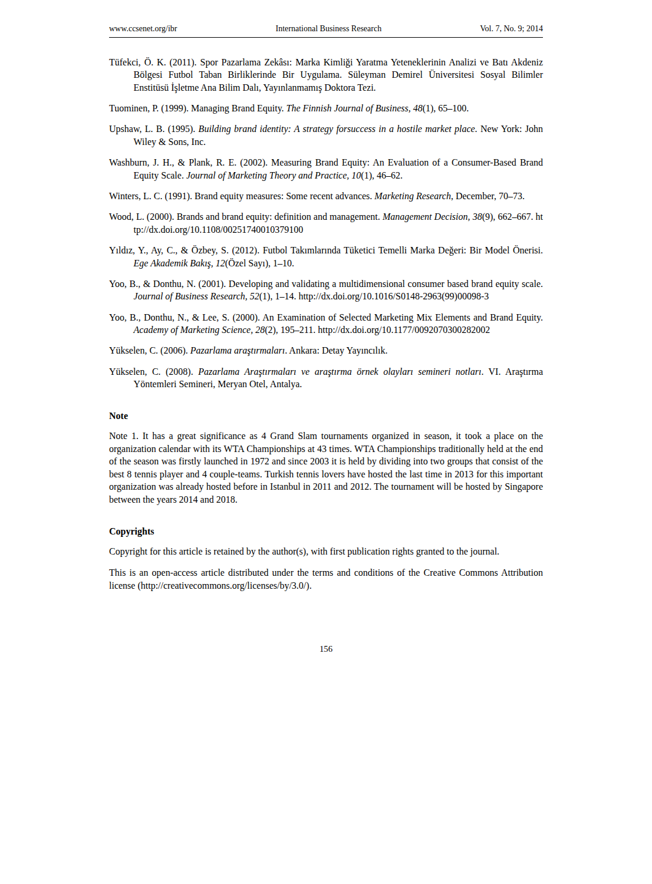www.ccsenet.org/ibr International Business Research Vol. 7, No. 9; 2014
Tüfekci, Ö. K. (2011). Spor Pazarlama Zekâsı: Marka Kimliği Yaratma Yeteneklerinin Analizi ve Batı Akdeniz Bölgesi Futbol Taban Birliklerinde Bir Uygulama. Süleyman Demirel Üniversitesi Sosyal Bilimler Enstitüsü İşletme Ana Bilim Dalı, Yayınlanmamış Doktora Tezi.
Tuominen, P. (1999). Managing Brand Equity. The Finnish Journal of Business, 48(1), 65–100.
Upshaw, L. B. (1995). Building brand identity: A strategy forsuccess in a hostile market place. New York: John Wiley & Sons, Inc.
Washburn, J. H., & Plank, R. E. (2002). Measuring Brand Equity: An Evaluation of a Consumer-Based Brand Equity Scale. Journal of Marketing Theory and Practice, 10(1), 46–62.
Winters, L. C. (1991). Brand equity measures: Some recent advances. Marketing Research, December, 70–73.
Wood, L. (2000). Brands and brand equity: definition and management. Management Decision, 38(9), 662–667. http://dx.doi.org/10.1108/00251740010379100
Yıldız, Y., Ay, C., & Özbey, S. (2012). Futbol Takımlarında Tüketici Temelli Marka Değeri: Bir Model Önerisi. Ege Akademik Bakış, 12(Özel Sayı), 1–10.
Yoo, B., & Donthu, N. (2001). Developing and validating a multidimensional consumer based brand equity scale. Journal of Business Research, 52(1), 1–14. http://dx.doi.org/10.1016/S0148-2963(99)00098-3
Yoo, B., Donthu, N., & Lee, S. (2000). An Examination of Selected Marketing Mix Elements and Brand Equity. Academy of Marketing Science, 28(2), 195–211. http://dx.doi.org/10.1177/0092070300282002
Yükselen, C. (2006). Pazarlama araştırmaları. Ankara: Detay Yayıncılık.
Yükselen, C. (2008). Pazarlama Araştırmaları ve araştırma örnek olayları semineri notları. VI. Araştırma Yöntemleri Semineri, Meryan Otel, Antalya.
Note
Note 1. It has a great significance as 4 Grand Slam tournaments organized in season, it took a place on the organization calendar with its WTA Championships at 43 times. WTA Championships traditionally held at the end of the season was firstly launched in 1972 and since 2003 it is held by dividing into two groups that consist of the best 8 tennis player and 4 couple-teams. Turkish tennis lovers have hosted the last time in 2013 for this important organization was already hosted before in Istanbul in 2011 and 2012. The tournament will be hosted by Singapore between the years 2014 and 2018.
Copyrights
Copyright for this article is retained by the author(s), with first publication rights granted to the journal.
This is an open-access article distributed under the terms and conditions of the Creative Commons Attribution license (http://creativecommons.org/licenses/by/3.0/).
156